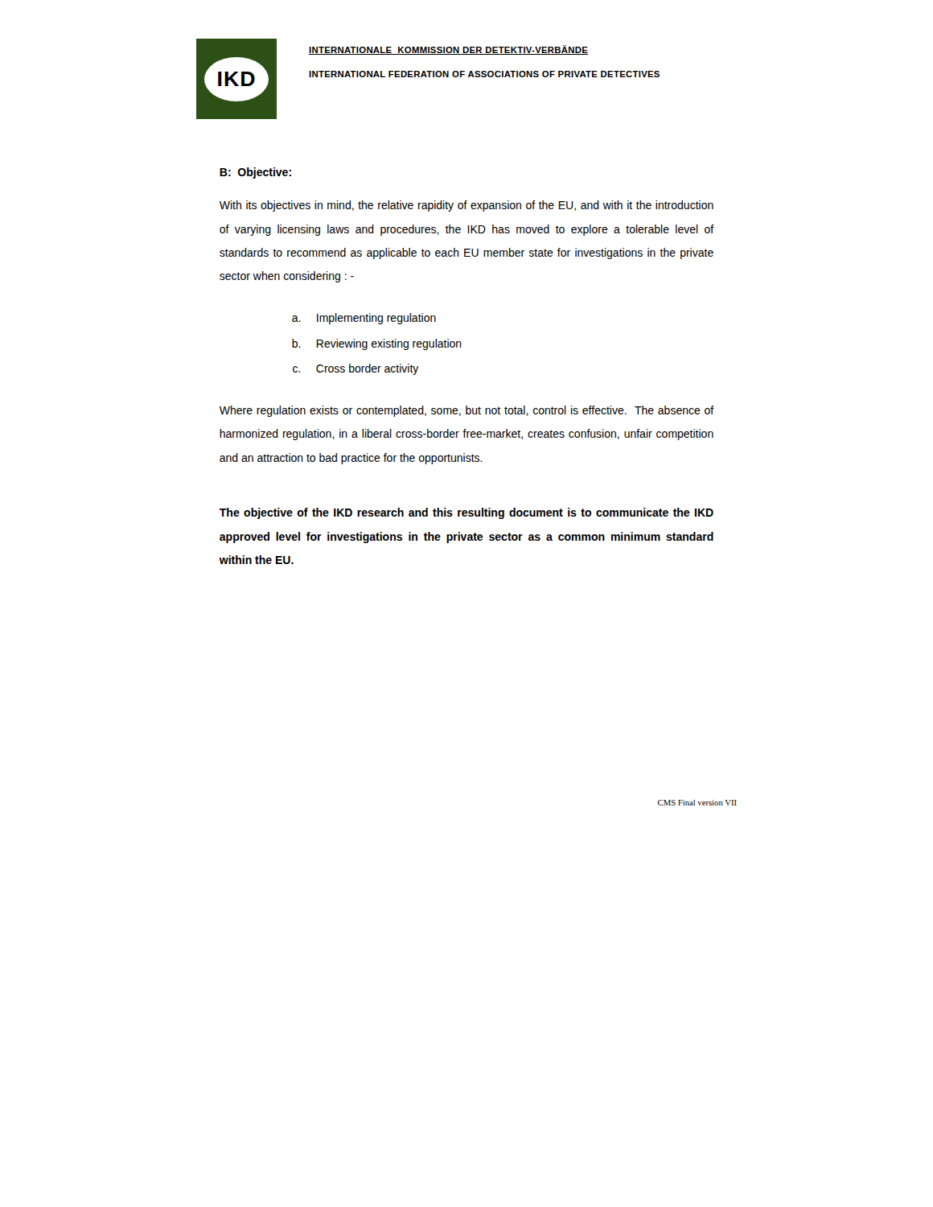IKD
INTERNATIONALE KOMMISSION DER DETEKTIV-VERBÄNDE
INTERNATIONAL FEDERATION OF ASSOCIATIONS OF PRIVATE DETECTIVES
B: Objective:
With its objectives in mind, the relative rapidity of expansion of the EU, and with it the introduction of varying licensing laws and procedures, the IKD has moved to explore a tolerable level of standards to recommend as applicable to each EU member state for investigations in the private sector when considering : -
Implementing regulation
Reviewing existing regulation
Cross border activity
Where regulation exists or contemplated, some, but not total, control is effective. The absence of harmonized regulation, in a liberal cross-border free-market, creates confusion, unfair competition and an attraction to bad practice for the opportunists.
The objective of the IKD research and this resulting document is to communicate the IKD approved level for investigations in the private sector as a common minimum standard within the EU.
CMS Final version VII